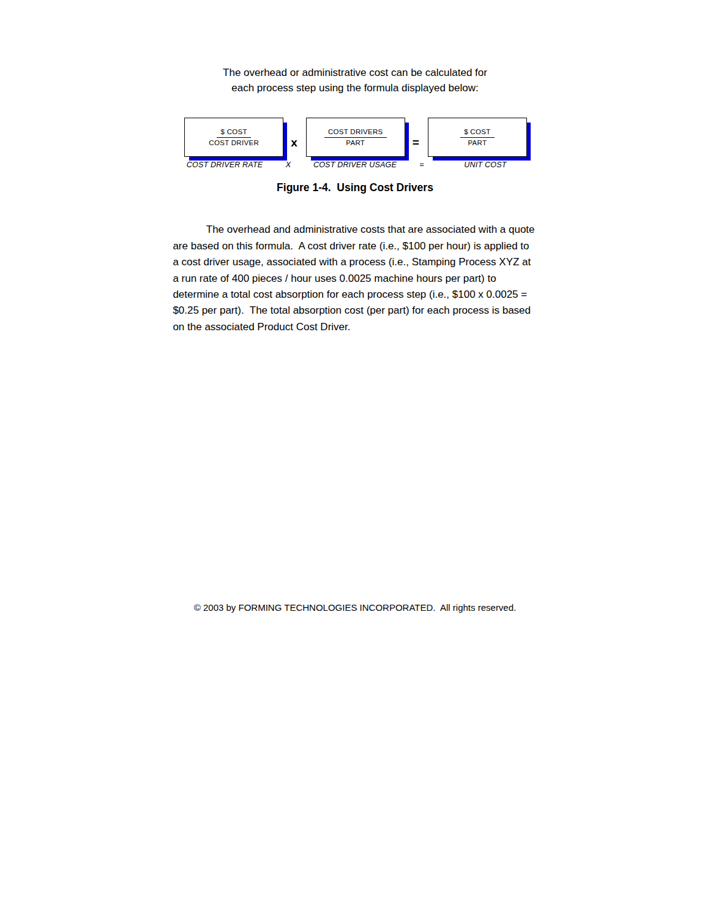The overhead or administrative cost can be calculated for each process step using the formula displayed below:
$ COST
COST DRIVER
x
COST DRIVERS
PART
=
$ COST
PART
COST DRIVER RATE X COST DRIVER USAGE = UNIT COST
Figure 1-4. Using Cost Drivers
The overhead and administrative costs that are associated with a quote are based on this formula. A cost driver rate (i.e., $100 per hour) is applied to a cost driver usage, associated with a process (i.e., Stamping Process XYZ at a run rate of 400 pieces / hour uses 0.0025 machine hours per part) to determine a total cost absorption for each process step (i.e., $100 x 0.0025 = $0.25 per part). The total absorption cost (per part) for each process is based on the associated Product Cost Driver.
© 2003 by FORMING TECHNOLOGIES INCORPORATED. All rights reserved.